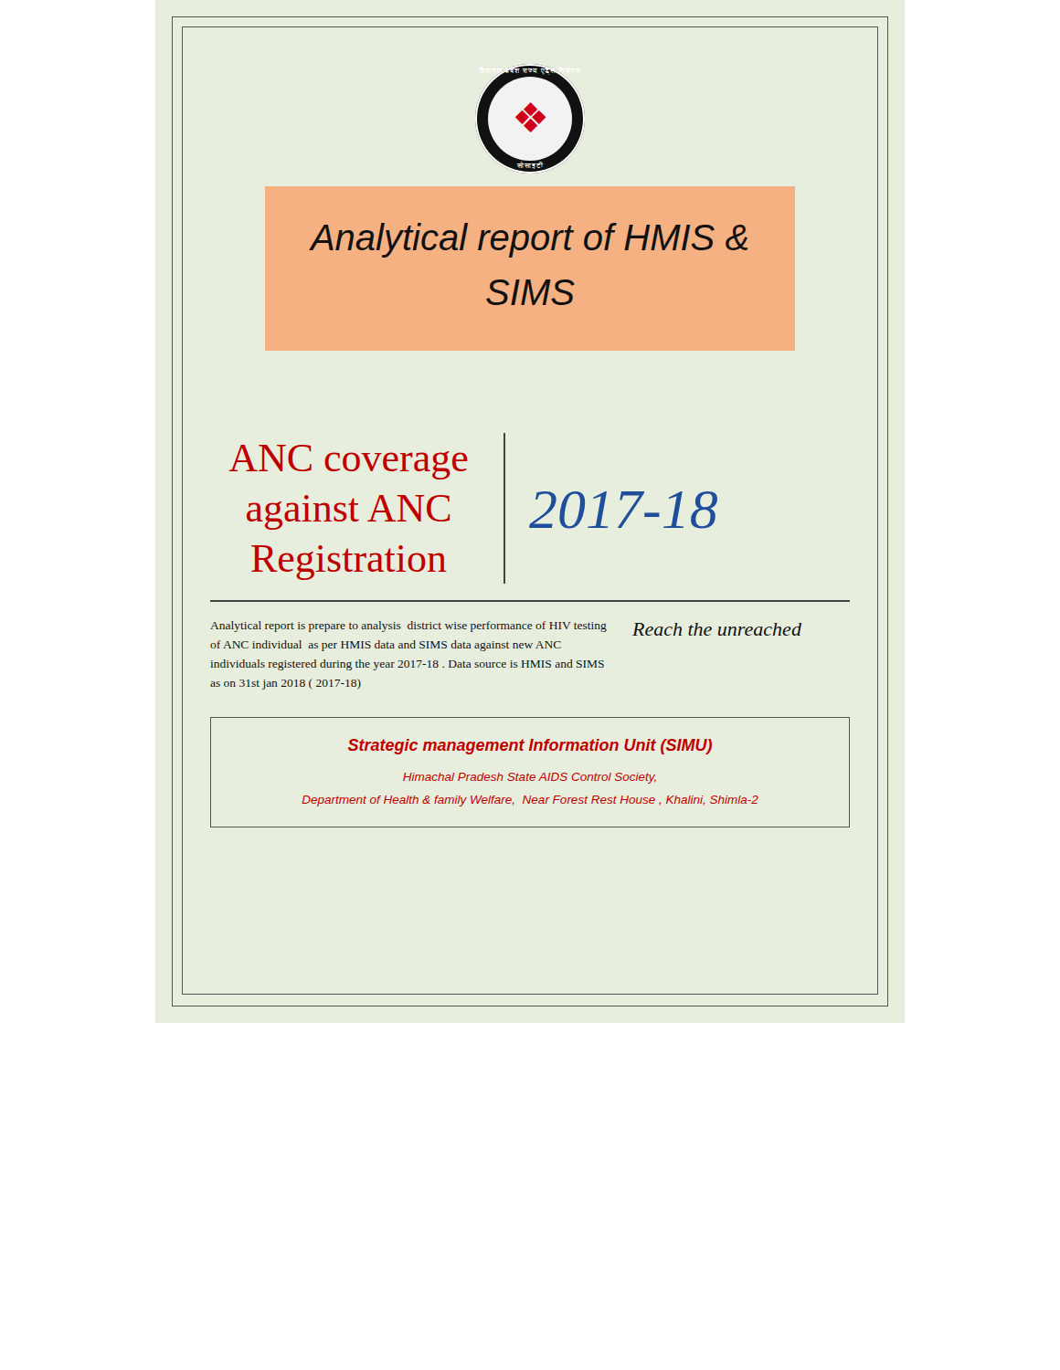हिमाचल प्रदेश राज्य एड्स नियंत्रण
❖
सोसाइटी
Analytical report of HMIS & SIMS
ANC coverage against ANC Registration
2017-18
Analytical report is prepare to analysis district wise performance of HIV testing of ANC individual as per HMIS data and SIMS data against new ANC individuals registered during the year 2017-18 . Data source is HMIS and SIMS as on 31st jan 2018 ( 2017-18)
Reach the unreached
Strategic management Information Unit (SIMU)
Himachal Pradesh State AIDS Control Society,
Department of Health & family Welfare, Near Forest Rest House , Khalini, Shimla-2